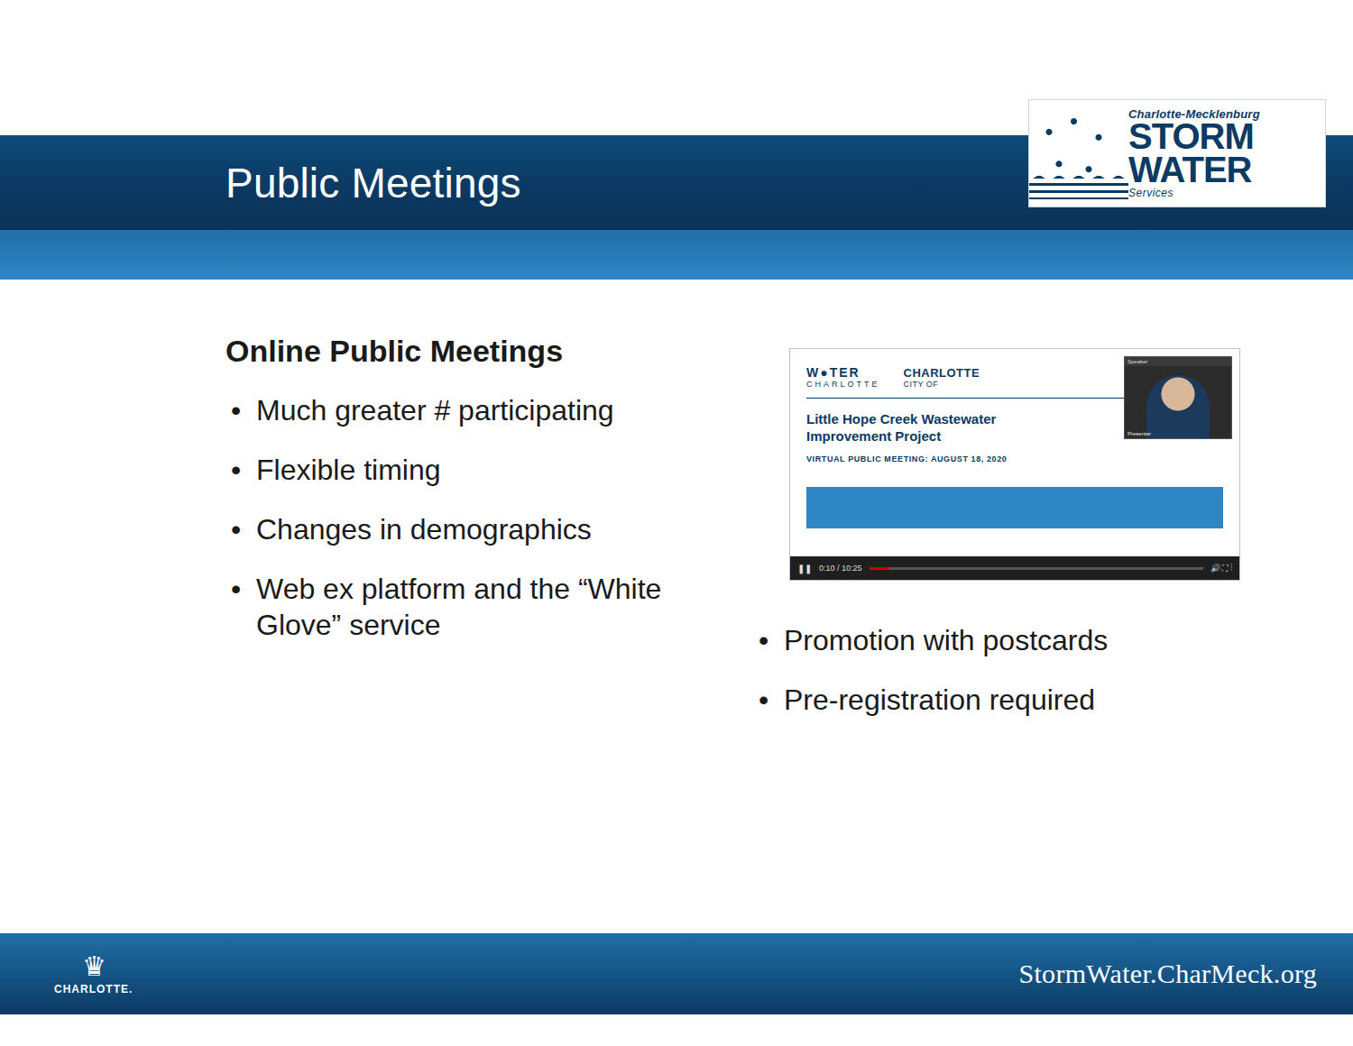Public Meetings
Charlotte-Mecklenburg
STORM
WATER
Services
Online Public Meetings
Much greater # participating
Flexible timing
Changes in demographics
Web ex platform and the “White Glove” service
W●TERCHARLOTTE
CHARLOTTECITY OF
Little Hope Creek Wastewater
Improvement Project
VIRTUAL PUBLIC MEETING: AUGUST 18, 2020
Speaker
Presenter
❚❚ 0:10 / 10:25 🔊 ⛶ ⋮
Promotion with postcards
Pre-registration required
♛ CHARLOTTE.
StormWater.CharMeck.org